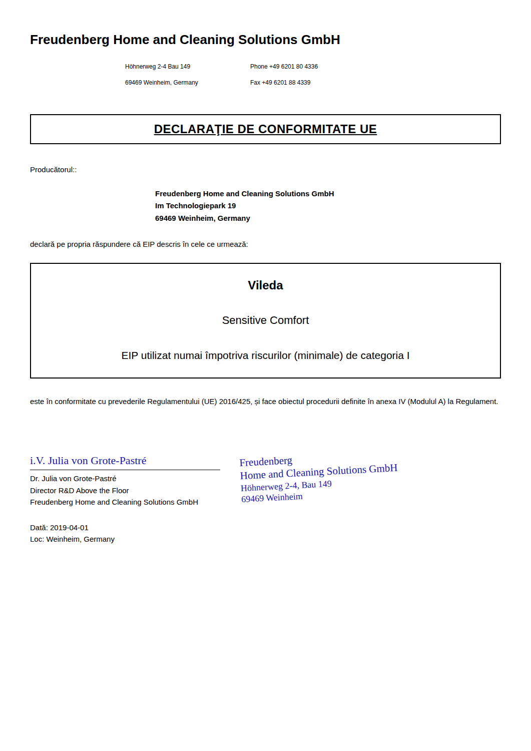Freudenberg Home and Cleaning Solutions GmbH
| Höhnerweg 2-4 Bau 149 | Phone +49 6201 80 4336 |
| 69469 Weinheim, Germany | Fax +49 6201 88 4339 |
DECLARAŢIE DE CONFORMITATE UE
Producătorul::
Freudenberg Home and Cleaning Solutions GmbH
Im Technologiepark 19
69469 Weinheim, Germany
declară pe propria răspundere că EIP descris în cele ce urmează:
Vileda
Sensitive Comfort
EIP utilizat numai împotriva riscurilor (minimale) de categoria I
este în conformitate cu prevederile Regulamentului (UE) 2016/425, și face obiectul procedurii definite în anexa IV (Modulul A) la Regulament.
i.V. Julia von Grote-Pastré
Freudenberg
Home and Cleaning Solutions GmbH
Höhnerweg 2-4, Bau 149
69469 Weinheim
Dr. Julia von Grote-Pastré
Director R&D Above the Floor
Freudenberg Home and Cleaning Solutions GmbH
Dată: 2019-04-01
Loc: Weinheim, Germany